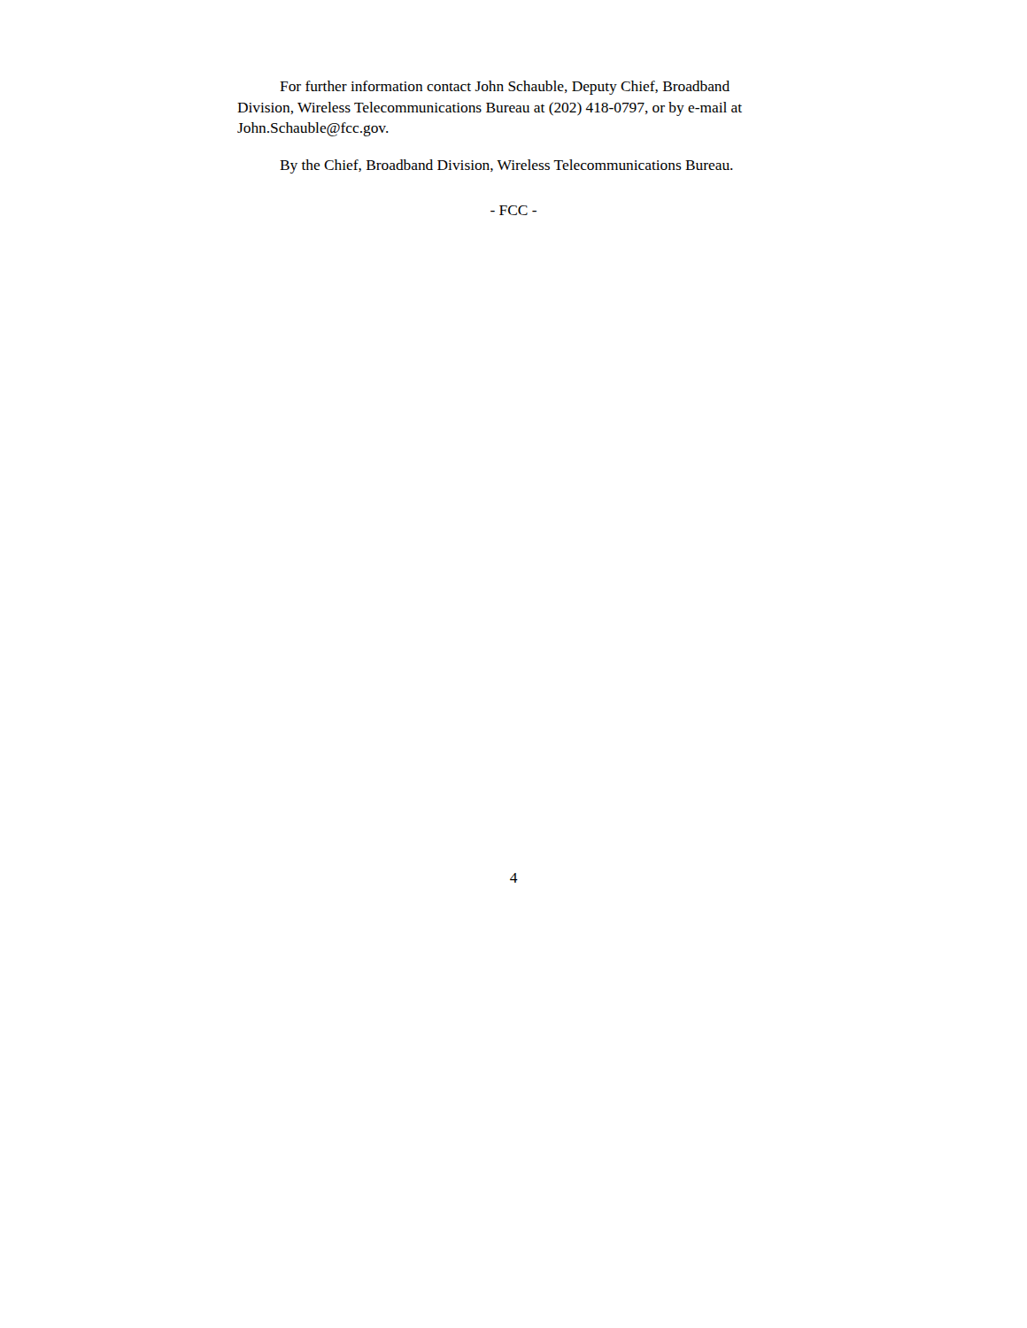For further information contact John Schauble, Deputy Chief, Broadband Division, Wireless Telecommunications Bureau at (202) 418-0797, or by e-mail at John.Schauble@fcc.gov.
By the Chief, Broadband Division, Wireless Telecommunications Bureau.
- FCC -
4